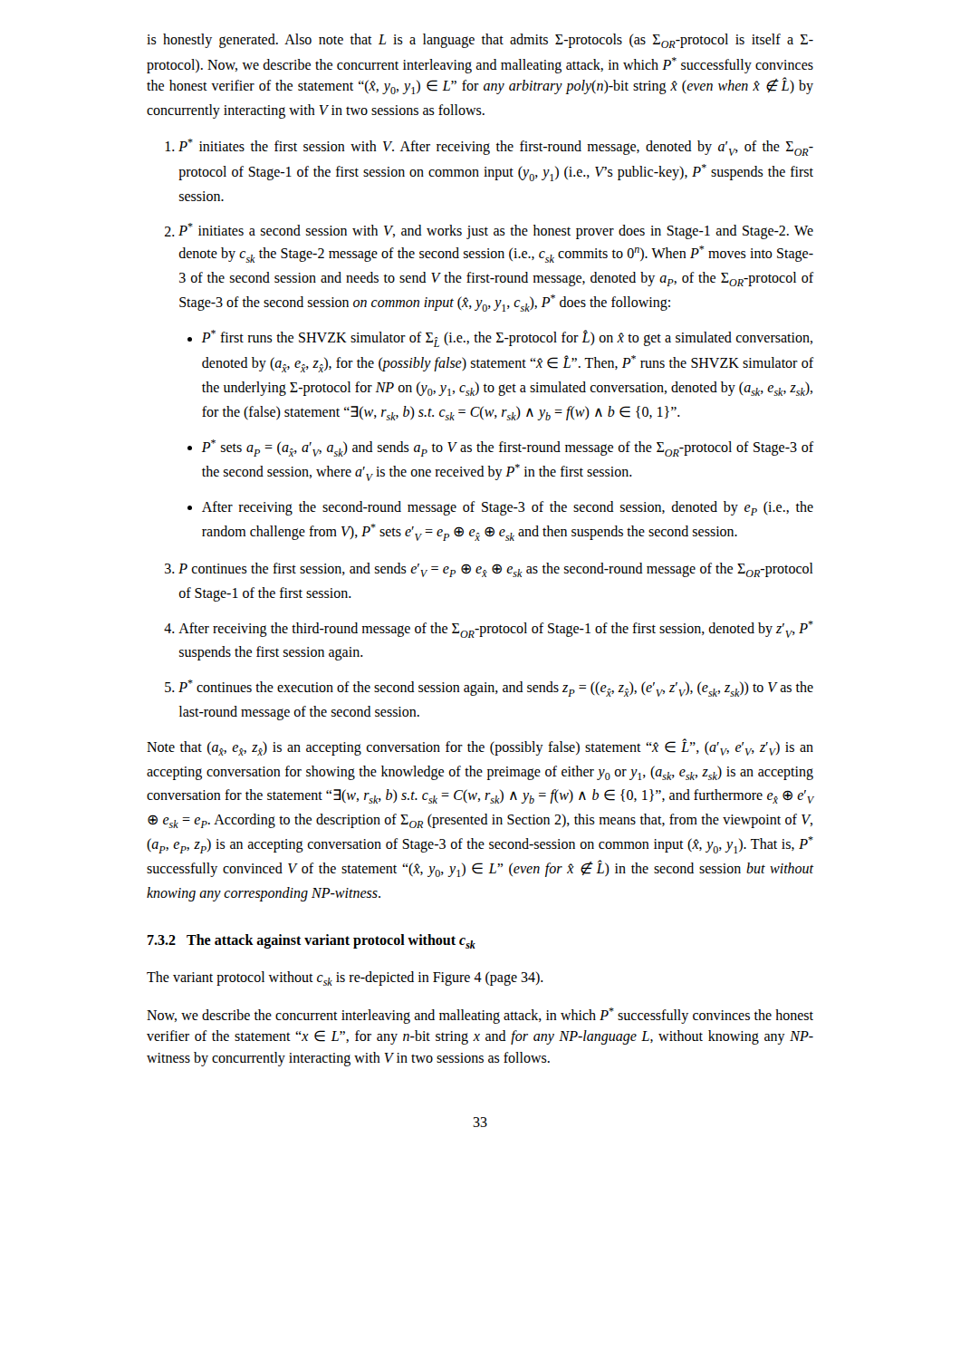is honestly generated. Also note that L is a language that admits Σ-protocols (as ΣOR-protocol is itself a Σ-protocol). Now, we describe the concurrent interleaving and malleating attack, in which P* successfully convinces the honest verifier of the statement “(x̂, y0, y1) ∈ L” for any arbitrary poly(n)-bit string x̂ (even when x̂ ∉ L̂) by concurrently interacting with V in two sessions as follows.
P* initiates the first session with V. After receiving the first-round message, denoted by a′V, of the ΣOR-protocol of Stage-1 of the first session on common input (y0, y1) (i.e., V’s public-key), P* suspends the first session.
P* initiates a second session with V, and works just as the honest prover does in Stage-1 and Stage-2. We denote by csk the Stage-2 message of the second session (i.e., csk commits to 0n). When P* moves into Stage-3 of the second session and needs to send V the first-round message, denoted by aP, of the ΣOR-protocol of Stage-3 of the second session on common input (x̂, y0, y1, csk), P* does the following:
P* first runs the SHVZK simulator of ΣL̂ (i.e., the Σ-protocol for L̂) on x̂ to get a simulated conversation, denoted by (ax̂, ex̂, zx̂), for the (possibly false) statement “x̂ ∈ L̂”. Then, P* runs the SHVZK simulator of the underlying Σ-protocol for NP on (y0, y1, csk) to get a simulated conversation, denoted by (ask, esk, zsk), for the (false) statement “∃(w, rsk, b) s.t. csk = C(w, rsk) ∧ yb = f(w) ∧ b ∈ {0, 1}”.
P* sets aP = (ax̂, a′V, ask) and sends aP to V as the first-round message of the ΣOR-protocol of Stage-3 of the second session, where a′V is the one received by P* in the first session.
After receiving the second-round message of Stage-3 of the second session, denoted by eP (i.e., the random challenge from V), P* sets e′V = eP ⊕ ex̂ ⊕ esk and then suspends the second session.
P continues the first session, and sends e′V = eP ⊕ ex̂ ⊕ esk as the second-round message of the ΣOR-protocol of Stage-1 of the first session.
After receiving the third-round message of the ΣOR-protocol of Stage-1 of the first session, denoted by z′V, P* suspends the first session again.
P* continues the execution of the second session again, and sends zP = ((ex̂, zx̂), (e′V, z′V), (esk, zsk)) to V as the last-round message of the second session.
Note that (ax̂, ex̂, zx̂) is an accepting conversation for the (possibly false) statement “x̂ ∈ L̂”, (a′V, e′V, z′V) is an accepting conversation for showing the knowledge of the preimage of either y0 or y1, (ask, esk, zsk) is an accepting conversation for the statement “∃(w, rsk, b) s.t. csk = C(w, rsk) ∧ yb = f(w) ∧ b ∈ {0, 1}”, and furthermore ex̂ ⊕ e′V ⊕ esk = eP. According to the description of ΣOR (presented in Section 2), this means that, from the viewpoint of V, (aP, eP, zP) is an accepting conversation of Stage-3 of the second-session on common input (x̂, y0, y1). That is, P* successfully convinced V of the statement “(x̂, y0, y1) ∈ L” (even for x̂ ∉ L̂) in the second session but without knowing any corresponding NP-witness.
7.3.2 The attack against variant protocol without csk
The variant protocol without csk is re-depicted in Figure 4 (page 34).
Now, we describe the concurrent interleaving and malleating attack, in which P* successfully convinces the honest verifier of the statement “x ∈ L”, for any n-bit string x and for any NP-language L, without knowing any NP-witness by concurrently interacting with V in two sessions as follows.
33